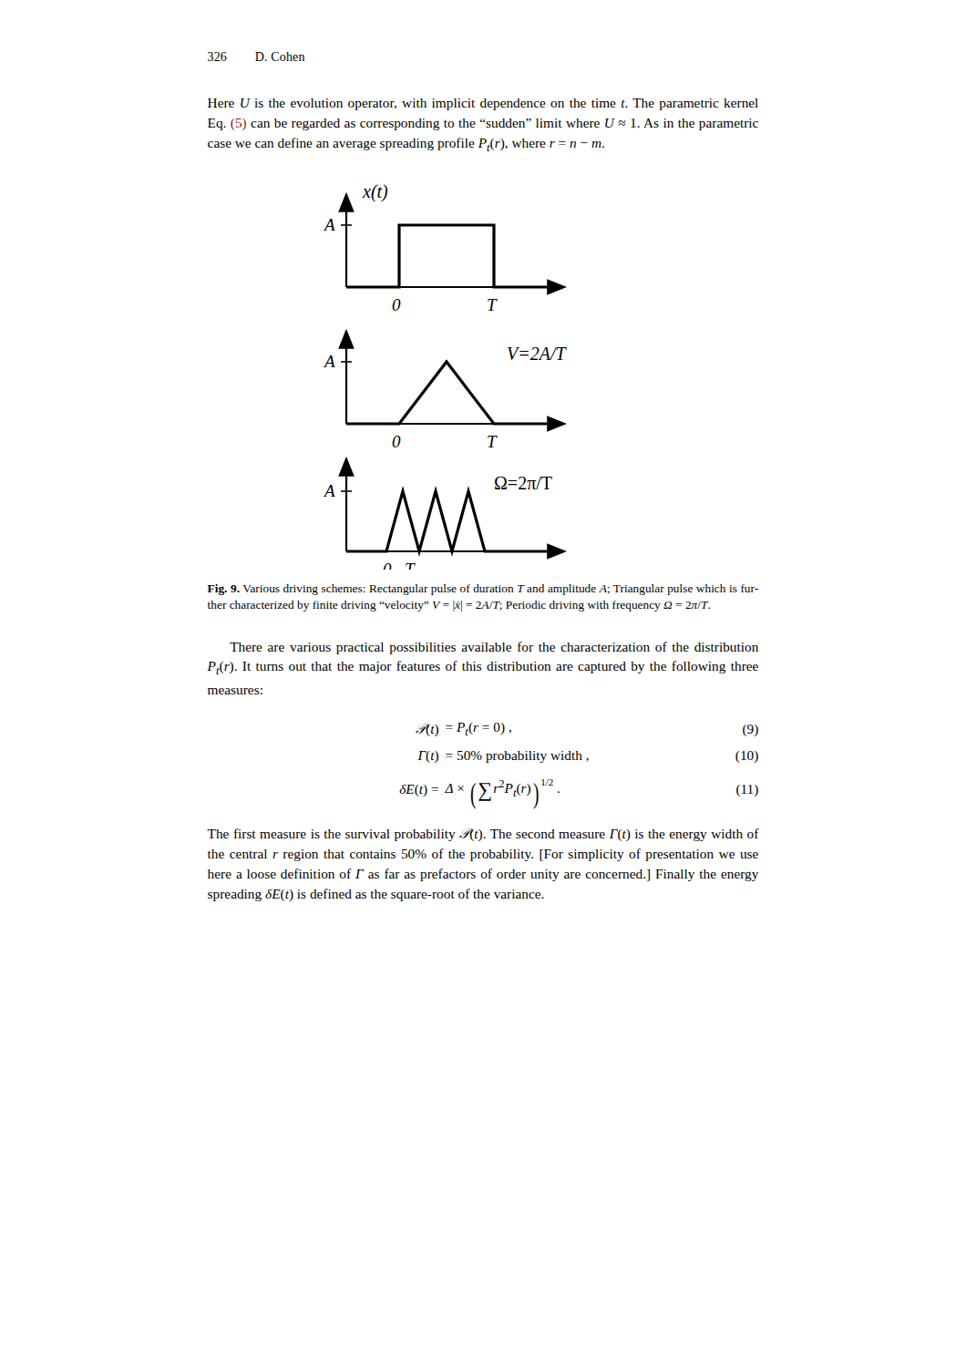326 D. Cohen
Here U is the evolution operator, with implicit dependence on the time t. The parametric kernel Eq. (5) can be regarded as corresponding to the “sudden” limit where U ≈ 1. As in the parametric case we can define an average spreading profile Pt(r), where r = n − m.
A x(t) 0 T A 0 T V=2A/T A 0 T Ω=2π/T
Fig. 9. Various driving schemes: Rectangular pulse of duration T and amplitude A; Triangular pulse which is further characterized by finite driving “velocity” V = |ẋ| = 2A/T; Periodic driving with frequency Ω = 2π/T.
There are various practical possibilities available for the characterization of the distribution Pt(r). It turns out that the major features of this distribution are captured by the following three measures:
| 𝒫 ( t ) | = P t ( r = 0) , | (9) |
| Γ ( t ) | = 50% probability width , | (10) |
| δE ( t ) = | Δ × ( ∑ r r 2 P t ( r ) ) 1/2 . | (11) |
The first measure is the survival probability 𝒫(t). The second measure Γ(t) is the energy width of the central r region that contains 50% of the probability. [For simplicity of presentation we use here a loose definition of Γ as far as prefactors of order unity are concerned.] Finally the energy spreading δE(t) is defined as the square-root of the variance.